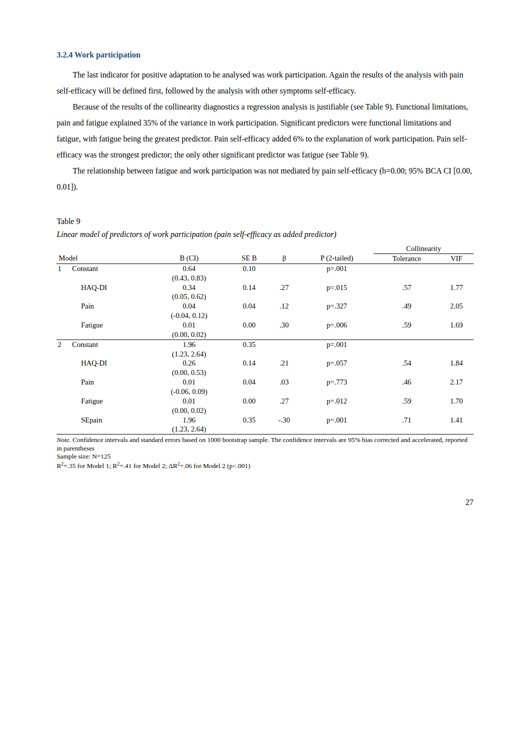3.2.4 Work participation
The last indicator for positive adaptation to be analysed was work participation. Again the results of the analysis with pain self-efficacy will be defined first, followed by the analysis with other symptoms self-efficacy.
Because of the results of the collinearity diagnostics a regression analysis is justifiable (see Table 9). Functional limitations, pain and fatigue explained 35% of the variance in work participation. Significant predictors were functional limitations and fatigue, with fatigue being the greatest predictor. Pain self-efficacy added 6% to the explanation of work participation. Pain self-efficacy was the strongest predictor; the only other significant predictor was fatigue (see Table 9).
The relationship between fatigue and work participation was not mediated by pain self-efficacy (b=0.00; 95% BCA CI [0.00, 0.01]).
Table 9
Linear model of predictors of work participation (pain self-efficacy as added predictor)
| | Collinearity |
| --- | --- |
| Model | B (CI) | SE B | β | P (2-tailed) | Tolerance | VIF |
| 1 | Constant | 0.64 | 0.10 | | p=.001 | | |
| | | (0.43, 0.83) | | | | | |
| | HAQ-DI | 0.34 | 0.14 | .27 | p=.015 | .57 | 1.77 |
| | | (0.05, 0.62) | | | | | |
| | Pain | 0.04 | 0.04 | .12 | p=.327 | .49 | 2.05 |
| | | (-0.04, 0.12) | | | | | |
| | Fatigue | 0.01 | 0.00 | .30 | p=.006 | .59 | 1.69 |
| | | (0.00, 0.02) | | | | | |
| 2 | Constant | 1.96 | 0.35 | | p=.001 | | |
| | | (1.23, 2.64) | | | | | |
| | HAQ-DI | 0.26 | 0.14 | .21 | p=.057 | .54 | 1.84 |
| | | (0.00, 0.53) | | | | | |
| | Pain | 0.01 | 0.04 | .03 | p=.773 | .46 | 2.17 |
| | | (-0.06, 0.09) | | | | | |
| | Fatigue | 0.01 | 0.00 | .27 | p=.012 | .59 | 1.70 |
| | | (0.00, 0.02) | | | | | |
| | SEpain | 1.96 | 0.35 | -.30 | p=.001 | .71 | 1.41 |
| | | (1.23, 2.64) | | | | | |
Note. Confidence intervals and standard errors based on 1000 bootstrap sample. The confidence intervals are 95% bias corrected and accelerated, reported in parentheses
Sample size: N=125
R2=.35 for Model 1; R2=.41 for Model 2; ΔR2=.06 for Model 2 (p<.001)
27